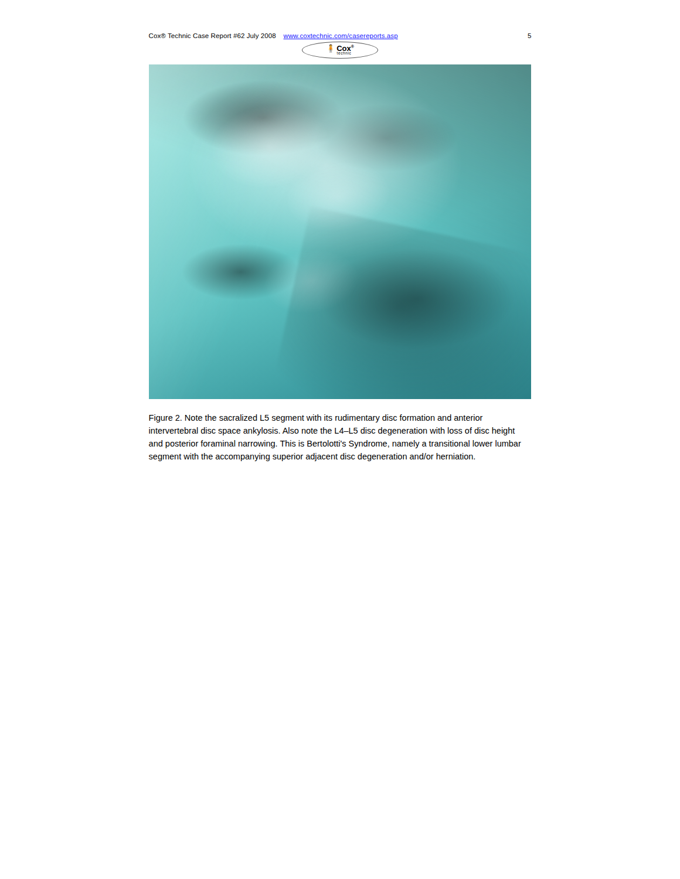Cox® Technic Case Report #62 July 2008
www.coxtechnic.com/casereports.asp
5
🧍Cox® technic
Figure 2. Note the sacralized L5 segment with its rudimentary disc formation and anterior intervertebral disc space ankylosis. Also note the L4–L5 disc degeneration with loss of disc height and posterior foraminal narrowing. This is Bertolotti's Syndrome, namely a transitional lower lumbar segment with the accompanying superior adjacent disc degeneration and/or herniation.